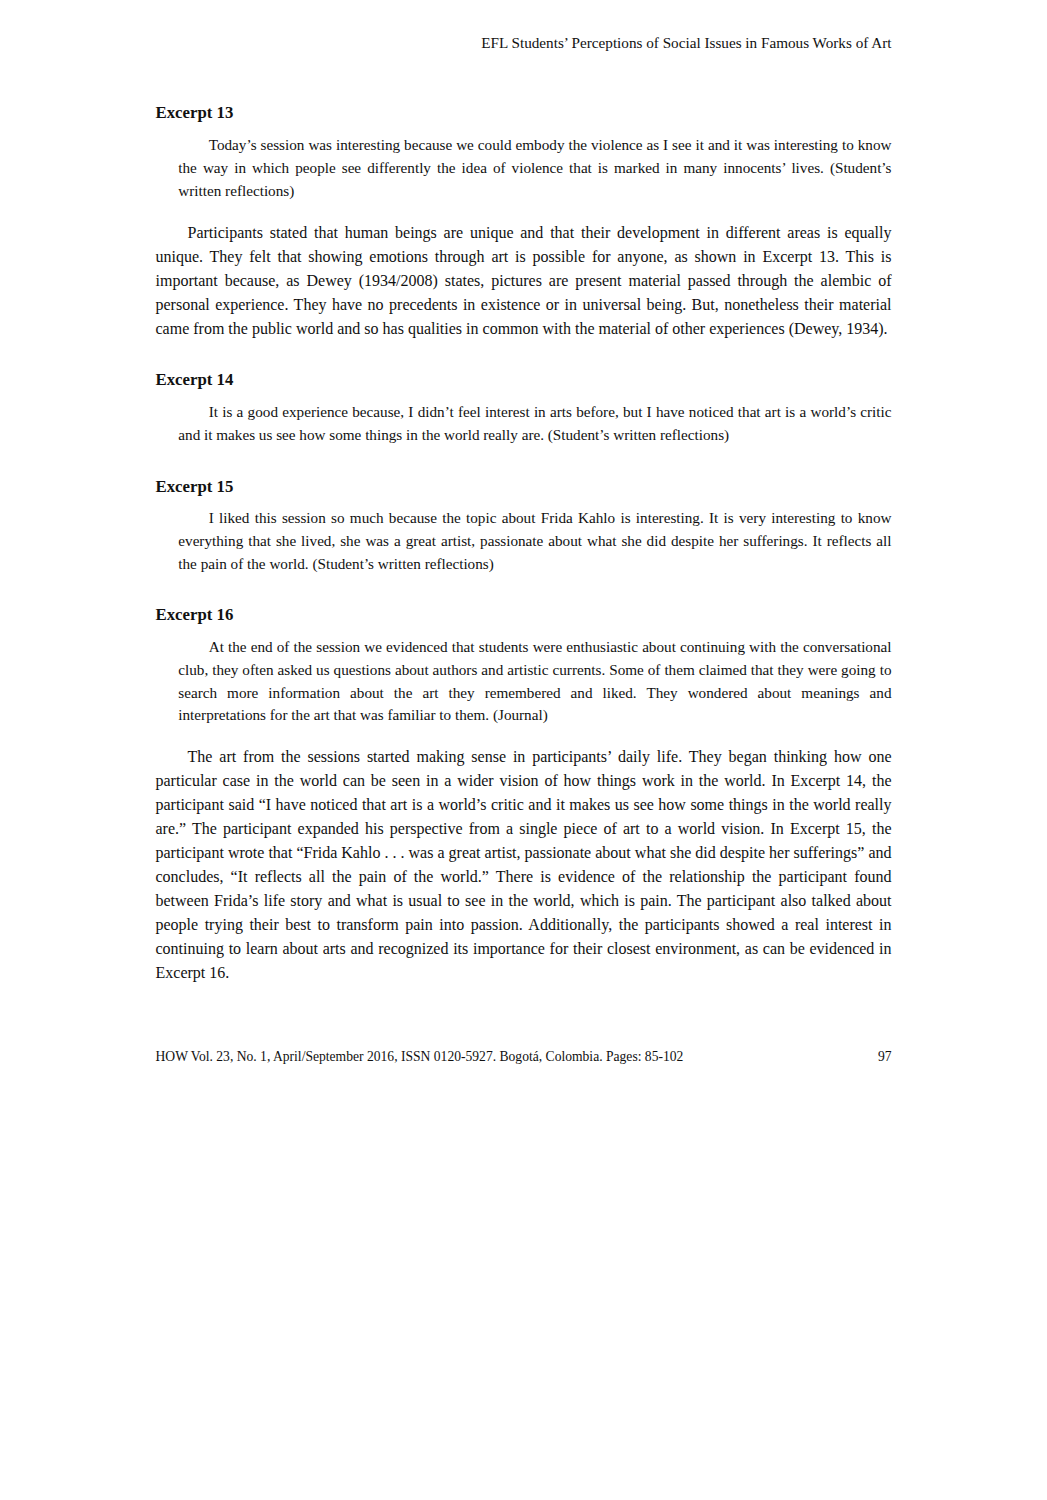EFL Students’ Perceptions of Social Issues in Famous Works of Art
Excerpt 13
Today’s session was interesting because we could embody the violence as I see it and it was interesting to know the way in which people see differently the idea of violence that is marked in many innocents’ lives. (Student’s written reflections)
Participants stated that human beings are unique and that their development in different areas is equally unique. They felt that showing emotions through art is possible for anyone, as shown in Excerpt 13. This is important because, as Dewey (1934/2008) states, pictures are present material passed through the alembic of personal experience. They have no precedents in existence or in universal being. But, nonetheless their material came from the public world and so has qualities in common with the material of other experiences (Dewey, 1934).
Excerpt 14
It is a good experience because, I didn’t feel interest in arts before, but I have noticed that art is a world’s critic and it makes us see how some things in the world really are. (Student’s written reflections)
Excerpt 15
I liked this session so much because the topic about Frida Kahlo is interesting. It is very interesting to know everything that she lived, she was a great artist, passionate about what she did despite her sufferings. It reflects all the pain of the world. (Student’s written reflections)
Excerpt 16
At the end of the session we evidenced that students were enthusiastic about continuing with the conversational club, they often asked us questions about authors and artistic currents. Some of them claimed that they were going to search more information about the art they remembered and liked. They wondered about meanings and interpretations for the art that was familiar to them. (Journal)
The art from the sessions started making sense in participants’ daily life. They began thinking how one particular case in the world can be seen in a wider vision of how things work in the world. In Excerpt 14, the participant said “I have noticed that art is a world’s critic and it makes us see how some things in the world really are.” The participant expanded his perspective from a single piece of art to a world vision. In Excerpt 15, the participant wrote that “Frida Kahlo . . . was a great artist, passionate about what she did despite her sufferings” and concludes, “It reflects all the pain of the world.” There is evidence of the relationship the participant found between Frida’s life story and what is usual to see in the world, which is pain. The participant also talked about people trying their best to transform pain into passion. Additionally, the participants showed a real interest in continuing to learn about arts and recognized its importance for their closest environment, as can be evidenced in Excerpt 16.
HOW Vol. 23, No. 1, April/September 2016, ISSN 0120-5927. Bogotá, Colombia. Pages: 85-102 97